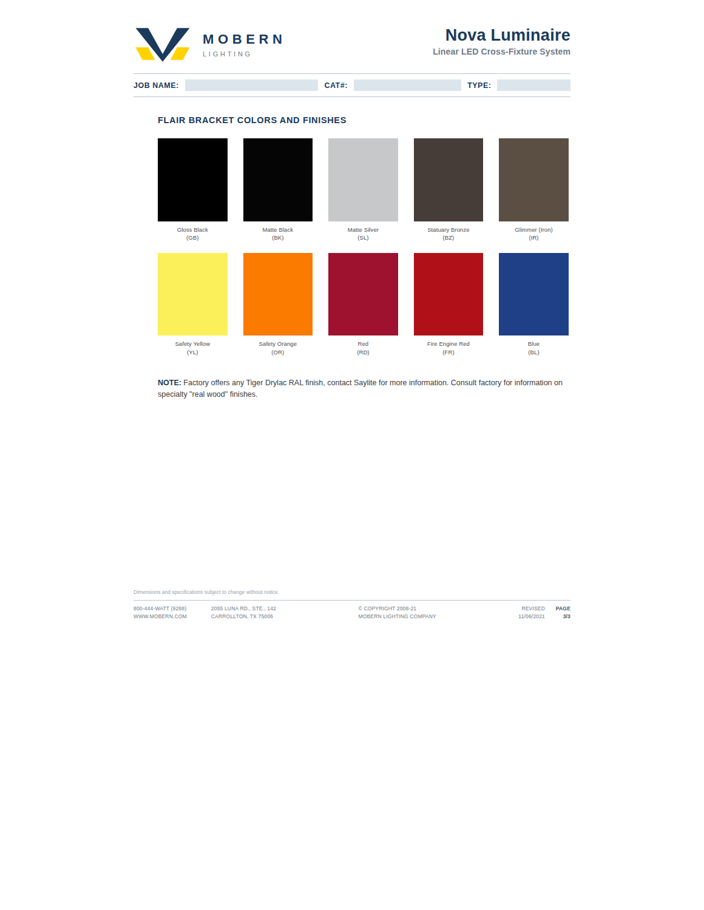MOBERN
LIGHTING
Nova Luminaire
Linear LED Cross-Fixture System
JOB NAME: CAT#: TYPE:
FLAIR BRACKET COLORS AND FINISHES
Gloss Black(GB)
Matte Black(BK)
Matte Silver(SL)
Statuary Bronze(BZ)
Glimmer (Iron)(IR)
Safety Yellow(YL)
Safety Orange(OR)
Red(RD)
Fire Engine Red(FR)
Blue(BL)
NOTE: Factory offers any Tiger Drylac RAL finish, contact Saylite for more information. Consult factory for information on specialty "real wood" finishes.
Dimensions and specifications subject to change without notice.
800-444-WATT (9288)
WWW.MOBERN.COM
2055 LUNA RD., STE., 142
CARROLLTON, TX 75006
© COPYRIGHT 2008-21
MOBERN LIGHTING COMPANY
REVISED
11/06/2021
PAGE
3/3